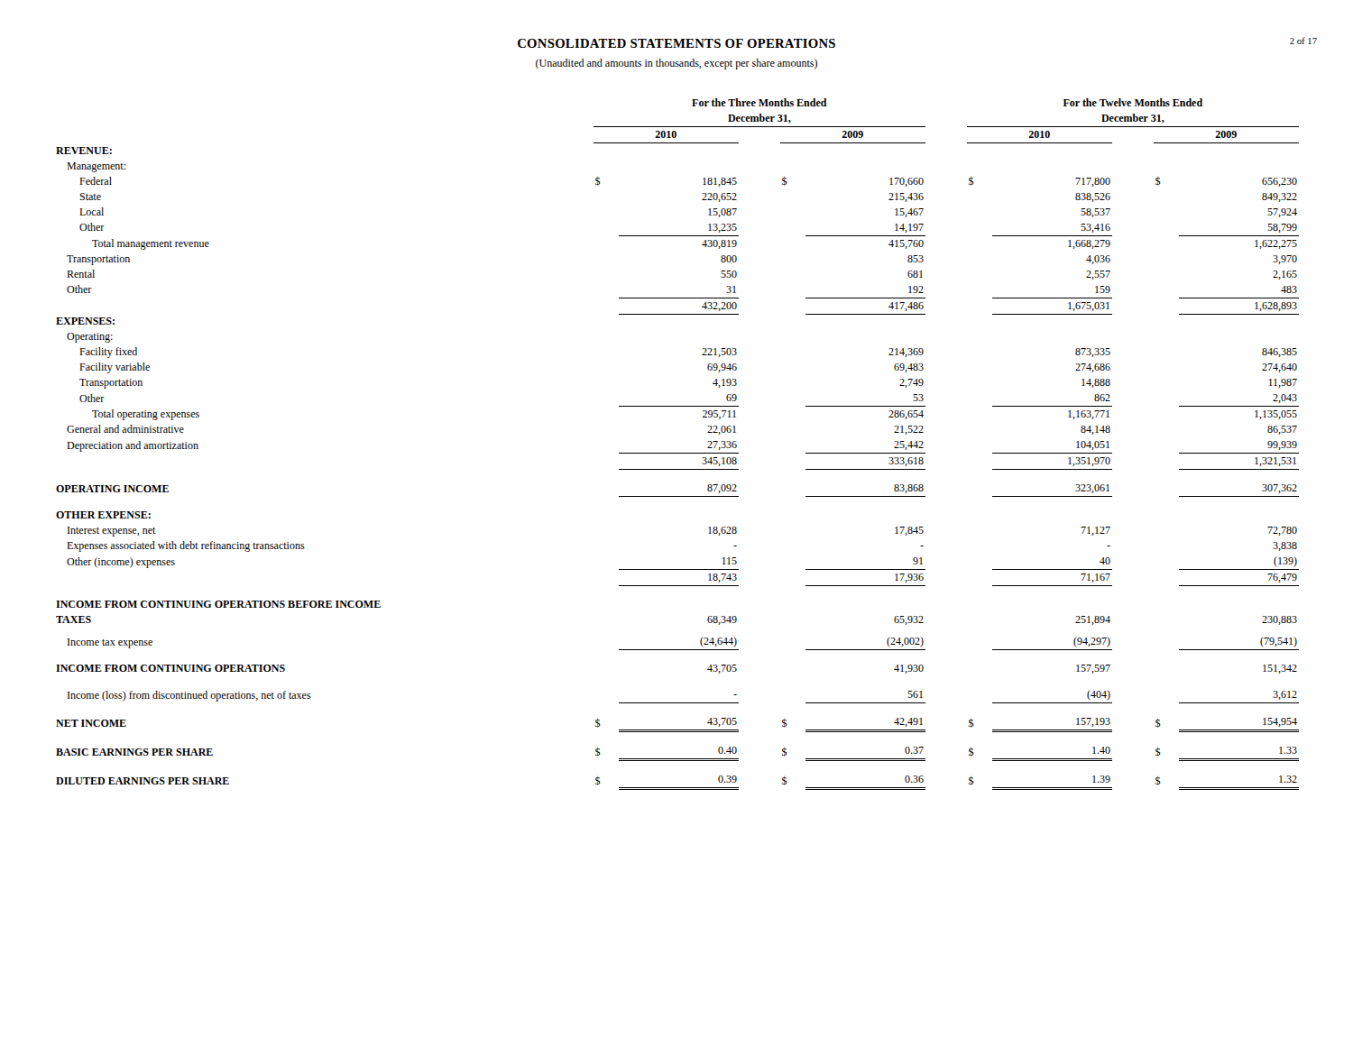2 of 17
CONSOLIDATED STATEMENTS OF OPERATIONS
(Unaudited and amounts in thousands, except per share amounts)
| | | For the Three Months Ended | | For the Twelve Months Ended |
| | | December 31, | | December 31, |
| | | 2010 | | 2009 | | 2010 | | 2009 |
| REVENUE: | | | | | | | | | | | | |
| Management: | | | | | | | | | | | | |
| Federal | | $ | 181,845 | | $ | 170,660 | | $ | 717,800 | | $ | 656,230 |
| State | | | 220,652 | | | 215,436 | | | 838,526 | | | 849,322 |
| Local | | | 15,087 | | | 15,467 | | | 58,537 | | | 57,924 |
| Other | | | 13,235 | | | 14,197 | | | 53,416 | | | 58,799 |
| Total management revenue | | | 430,819 | | | 415,760 | | | 1,668,279 | | | 1,622,275 |
| Transportation | | | 800 | | | 853 | | | 4,036 | | | 3,970 |
| Rental | | | 550 | | | 681 | | | 2,557 | | | 2,165 |
| Other | | | 31 | | | 192 | | | 159 | | | 483 |
| | | | 432,200 | | | 417,486 | | | 1,675,031 | | | 1,628,893 |
| EXPENSES: | | | | | | | | | | | | |
| Operating: | | | | | | | | | | | | |
| Facility fixed | | | 221,503 | | | 214,369 | | | 873,335 | | | 846,385 |
| Facility variable | | | 69,946 | | | 69,483 | | | 274,686 | | | 274,640 |
| Transportation | | | 4,193 | | | 2,749 | | | 14,888 | | | 11,987 |
| Other | | | 69 | | | 53 | | | 862 | | | 2,043 |
| Total operating expenses | | | 295,711 | | | 286,654 | | | 1,163,771 | | | 1,135,055 |
| General and administrative | | | 22,061 | | | 21,522 | | | 84,148 | | | 86,537 |
| Depreciation and amortization | | | 27,336 | | | 25,442 | | | 104,051 | | | 99,939 |
| | | | 345,108 | | | 333,618 | | | 1,351,970 | | | 1,321,531 |
| OPERATING INCOME | | | 87,092 | | | 83,868 | | | 323,061 | | | 307,362 |
| OTHER EXPENSE: | | | | | | | | | | | | |
| Interest expense, net | | | 18,628 | | | 17,845 | | | 71,127 | | | 72,780 |
| Expenses associated with debt refinancing transactions | | | - | | | - | | | - | | | 3,838 |
| Other (income) expenses | | | 115 | | | 91 | | | 40 | | | (139) |
| | | | 18,743 | | | 17,936 | | | 71,167 | | | 76,479 |
| INCOME FROM CONTINUING OPERATIONS BEFORE INCOME | | | | | | | | | | | | |
| TAXES | | | 68,349 | | | 65,932 | | | 251,894 | | | 230,883 |
| Income tax expense | | | (24,644) | | | (24,002) | | | (94,297) | | | (79,541) |
| INCOME FROM CONTINUING OPERATIONS | | | 43,705 | | | 41,930 | | | 157,597 | | | 151,342 |
| Income (loss) from discontinued operations, net of taxes | | | - | | | 561 | | | (404) | | | 3,612 |
| NET INCOME | | $ | 43,705 | | $ | 42,491 | | $ | 157,193 | | $ | 154,954 |
| BASIC EARNINGS PER SHARE | | $ | 0.40 | | $ | 0.37 | | $ | 1.40 | | $ | 1.33 |
| DILUTED EARNINGS PER SHARE | | $ | 0.39 | | $ | 0.36 | | $ | 1.39 | | $ | 1.32 |